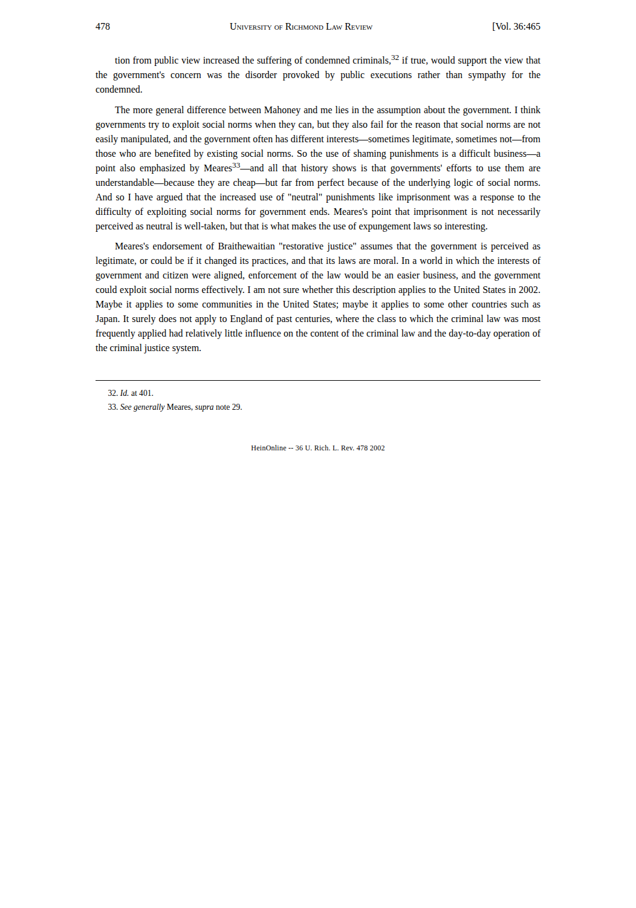478 University of Richmond Law Review [Vol. 36:465
tion from public view increased the suffering of condemned criminals,32 if true, would support the view that the government's concern was the disorder provoked by public executions rather than sympathy for the condemned.
The more general difference between Mahoney and me lies in the assumption about the government. I think governments try to exploit social norms when they can, but they also fail for the reason that social norms are not easily manipulated, and the government often has different interests—sometimes legitimate, sometimes not—from those who are benefited by existing social norms. So the use of shaming punishments is a difficult business—a point also emphasized by Meares33—and all that history shows is that governments' efforts to use them are understandable—because they are cheap—but far from perfect because of the underlying logic of social norms. And so I have argued that the increased use of "neutral" punishments like imprisonment was a response to the difficulty of exploiting social norms for government ends. Meares's point that imprisonment is not necessarily perceived as neutral is well-taken, but that is what makes the use of expungement laws so interesting.
Meares's endorsement of Braithewaitian "restorative justice" assumes that the government is perceived as legitimate, or could be if it changed its practices, and that its laws are moral. In a world in which the interests of government and citizen were aligned, enforcement of the law would be an easier business, and the government could exploit social norms effectively. I am not sure whether this description applies to the United States in 2002. Maybe it applies to some communities in the United States; maybe it applies to some other countries such as Japan. It surely does not apply to England of past centuries, where the class to which the criminal law was most frequently applied had relatively little influence on the content of the criminal law and the day-to-day operation of the criminal justice system.
32. Id. at 401.
33. See generally Meares, supra note 29.
HeinOnline -- 36 U. Rich. L. Rev. 478 2002